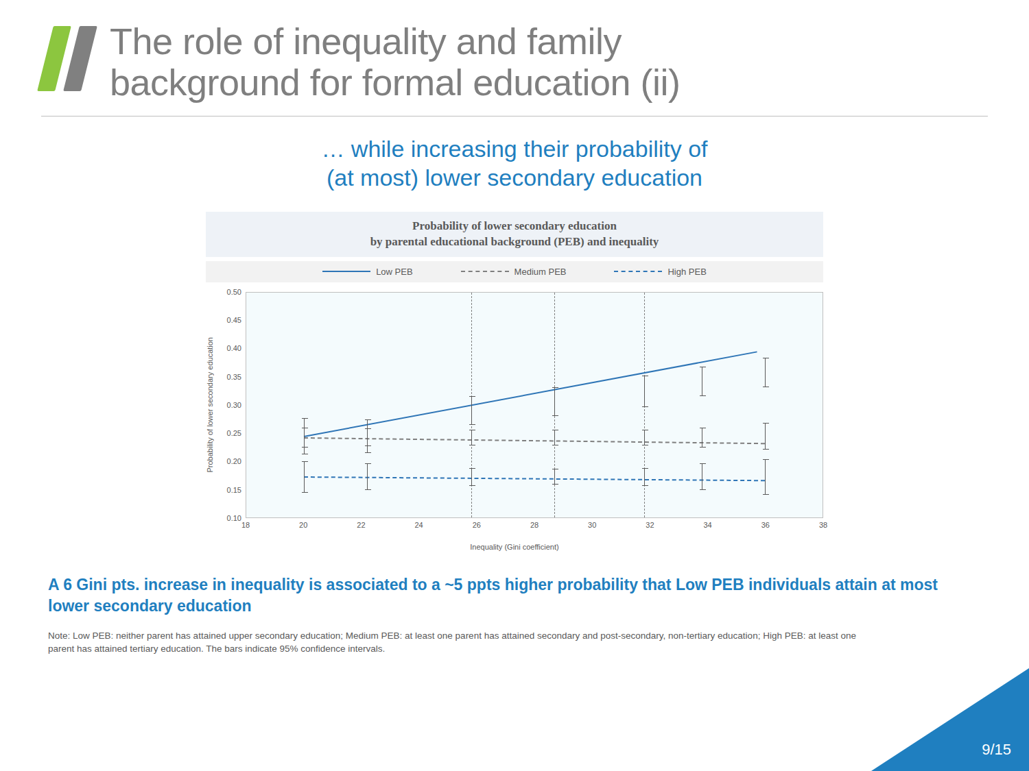The role of inequality and family
background for formal education (ii)
… while increasing their probability of
(at most) lower secondary education
Probability of lower secondary education
by parental educational background (PEB) and inequality
Low PEB
Medium PEB
High PEB
Probability of lower secondary education
0.50
0.45
0.40
0.35
0.30
0.25
0.20
0.15
0.10
18
20
22
24
26
28
30
32
34
36
38
Inequality (Gini coefficient)
A 6 Gini pts. increase in inequality is associated to a ~5 ppts higher probability that Low PEB individuals attain at most lower secondary education
Note: Low PEB: neither parent has attained upper secondary education; Medium PEB: at least one parent has attained secondary and post-secondary, non-tertiary education; High PEB: at least one parent has attained tertiary education. The bars indicate 95% confidence intervals.
9/15